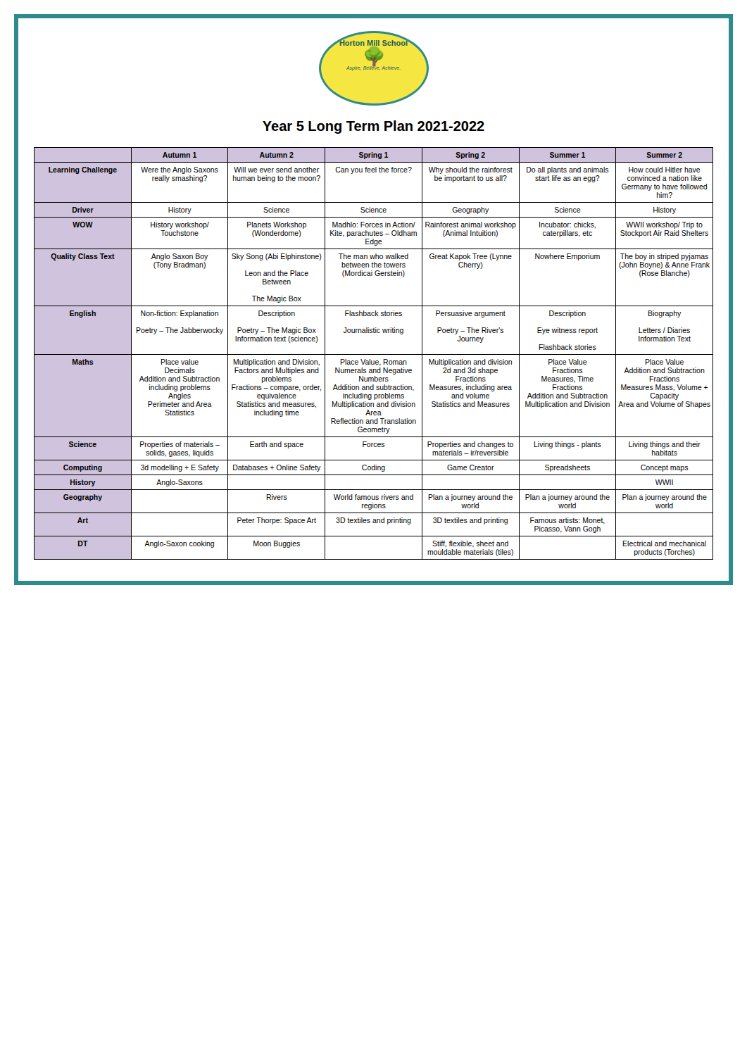Horton Mill School 🌳 Aspire, Believe, Achieve.
Year 5 Long Term Plan 2021-2022
| | Autumn 1 | Autumn 2 | Spring 1 | Spring 2 | Summer 1 | Summer 2 |
| --- | --- | --- | --- | --- | --- | --- |
| Learning Challenge | Were the Anglo Saxons really smashing? | Will we ever send another human being to the moon? | Can you feel the force? | Why should the rainforest be important to us all? | Do all plants and animals start life as an egg? | How could Hitler have convinced a nation like Germany to have followed him? |
| Driver | History | Science | Science | Geography | Science | History |
| WOW | History workshop/ Touchstone | Planets Workshop (Wonderdome) | Madhlo: Forces in Action/ Kite, parachutes – Oldham Edge | Rainforest animal workshop (Animal Intuition) | Incubator: chicks, caterpillars, etc | WWII workshop/ Trip to Stockport Air Raid Shelters |
| Quality Class Text | Anglo Saxon Boy (Tony Bradman) | Sky Song (Abi Elphinstone) Leon and the Place Between The Magic Box | The man who walked between the towers (Mordicai Gerstein) | Great Kapok Tree (Lynne Cherry) | Nowhere Emporium | The boy in striped pyjamas (John Boyne) & Anne Frank (Rose Blanche) |
| English | Non-fiction: Explanation Poetry – The Jabberwocky | Description Poetry – The Magic Box Information text (science) | Flashback stories Journalistic writing | Persuasive argument Poetry – The River's Journey | Description Eye witness report Flashback stories | Biography Letters / Diaries Information Text |
| Maths | Place value Decimals Addition and Subtraction including problems Angles Perimeter and Area Statistics | Multiplication and Division, Factors and Multiples and problems Fractions – compare, order, equivalence Statistics and measures, including time | Place Value, Roman Numerals and Negative Numbers Addition and subtraction, including problems Multiplication and division Area Reflection and Translation Geometry | Multiplication and division 2d and 3d shape Fractions Measures, including area and volume Statistics and Measures | Place Value Fractions Measures, Time Fractions Addition and Subtraction Multiplication and Division | Place Value Addition and Subtraction Fractions Measures Mass, Volume + Capacity Area and Volume of Shapes |
| Science | Properties of materials – solids, gases, liquids | Earth and space | Forces | Properties and changes to materials – ir/reversible | Living things - plants | Living things and their habitats |
| Computing | 3d modelling + E Safety | Databases + Online Safety | Coding | Game Creator | Spreadsheets | Concept maps |
| History | Anglo-Saxons | | | | | WWII |
| Geography | | Rivers | World famous rivers and regions | Plan a journey around the world | Plan a journey around the world | Plan a journey around the world |
| Art | | Peter Thorpe: Space Art | 3D textiles and printing | 3D textiles and printing | Famous artists: Monet, Picasso, Vann Gogh | |
| DT | Anglo-Saxon cooking | Moon Buggies | | Stiff, flexible, sheet and mouldable materials (tiles) | | Electrical and mechanical products (Torches) |